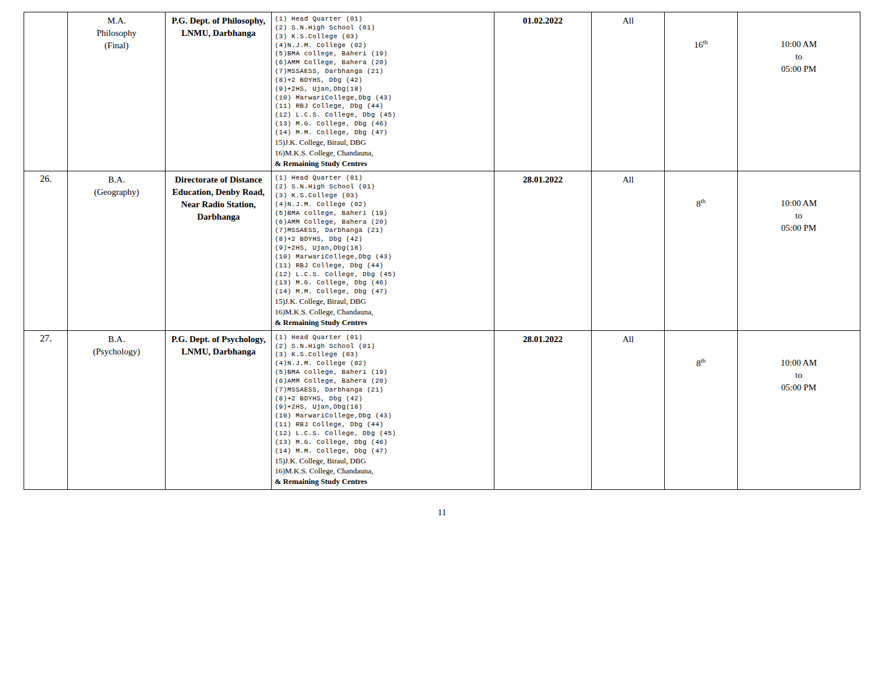| | M.A. Philosophy (Final) | P.G. Dept. of Philosophy, LNMU, Darbhanga | (1) Head Quarter (01) (2) S.N.High School (01) (3) K.S.College (03) (4)N.J.M. College (02) (5)BMA college, Baheri (19) (6)AMM College, Bahera (20) (7)MSSAESS, Darbhanga (21) (8)+2 BDYHS, Dbg (42) (9)+2HS, Ujan,Dbg(18) (10) MarwariCollege,Dbg (43) (11) RBJ College, Dbg (44) (12) L.C.S. College, Dbg (45) (13) M.G. College, Dbg (46) (14) M.M. College, Dbg (47) 15)J.K. College, Biraul, DBG 16)M.K.S. College, Chandauna, & Remaining Study Centres | 01.02.2022 | All | 16 th | 10:00 AM to 05:00 PM |
| 26. | B.A. (Geography) | Directorate of Distance Education, Denby Road, Near Radio Station, Darbhanga | (1) Head Quarter (01) (2) S.N.High School (01) (3) K.S.College (03) (4)N.J.M. College (02) (5)BMA college, Baheri (19) (6)AMM College, Bahera (20) (7)MSSAESS, Darbhanga (21) (8)+2 BDYHS, Dbg (42) (9)+2HS, Ujan,Dbg(18) (10) MarwariCollege,Dbg (43) (11) RBJ College, Dbg (44) (12) L.C.S. College, Dbg (45) (13) M.G. College, Dbg (46) (14) M.M. College, Dbg (47) 15)J.K. College, Biraul, DBG 16)M.K.S. College, Chandauna, & Remaining Study Centres | 28.01.2022 | All | 8 th | 10:00 AM to 05:00 PM |
| 27. | B.A. (Psychology) | P.G. Dept. of Psychology, LNMU, Darbhanga | (1) Head Quarter (01) (2) S.N.High School (01) (3) K.S.College (03) (4)N.J.M. College (02) (5)BMA college, Baheri (19) (6)AMM College, Bahera (20) (7)MSSAESS, Darbhanga (21) (8)+2 BDYHS, Dbg (42) (9)+2HS, Ujan,Dbg(18) (10) MarwariCollege,Dbg (43) (11) RBJ College, Dbg (44) (12) L.C.S. College, Dbg (45) (13) M.G. College, Dbg (46) (14) M.M. College, Dbg (47) 15)J.K. College, Biraul, DBG 16)M.K.S. College, Chandauna, & Remaining Study Centres | 28.01.2022 | All | 8 th | 10:00 AM to 05:00 PM |
11